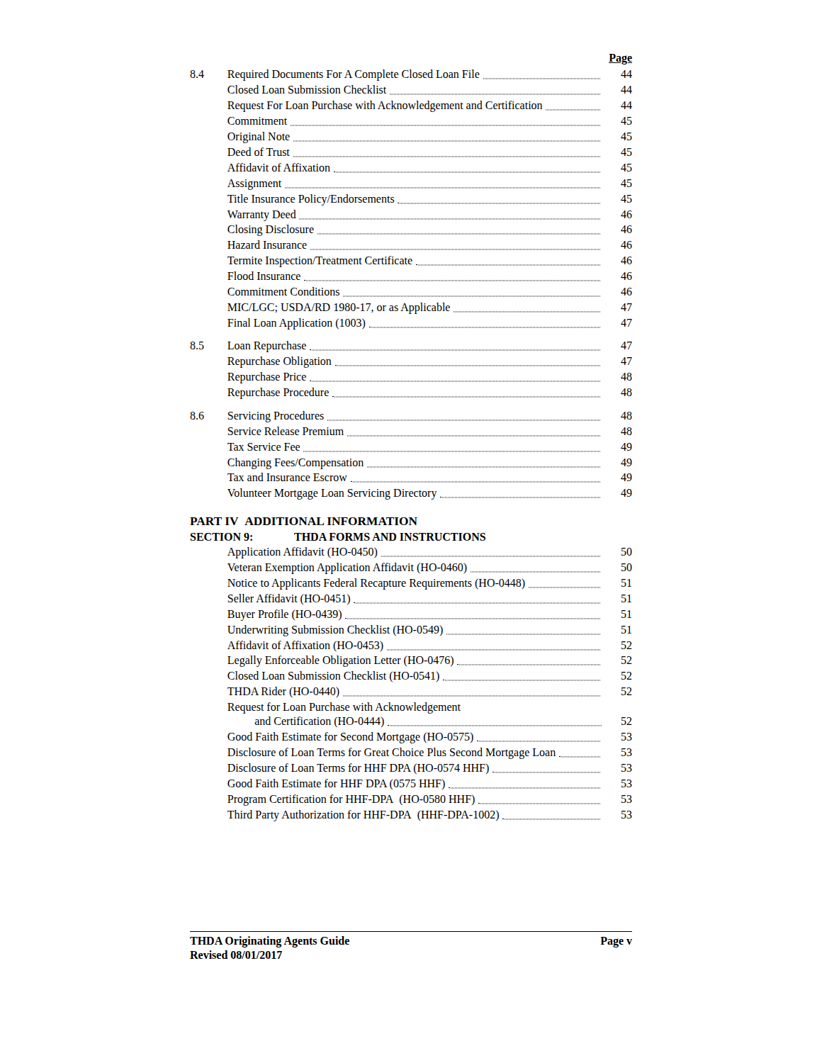Page
| 8.4 | Required Documents For A Complete Closed Loan File | 44 |
| | Closed Loan Submission Checklist | 44 |
| | Request For Loan Purchase with Acknowledgement and Certification | 44 |
| | Commitment | 45 |
| | Original Note | 45 |
| | Deed of Trust | 45 |
| | Affidavit of Affixation | 45 |
| | Assignment | 45 |
| | Title Insurance Policy/Endorsements | 45 |
| | Warranty Deed | 46 |
| | Closing Disclosure | 46 |
| | Hazard Insurance | 46 |
| | Termite Inspection/Treatment Certificate | 46 |
| | Flood Insurance | 46 |
| | Commitment Conditions | 46 |
| | MIC/LGC; USDA/RD 1980-17, or as Applicable | 47 |
| | Final Loan Application (1003) | 47 |
| 8.5 | Loan Repurchase | 47 |
| | Repurchase Obligation | 47 |
| | Repurchase Price | 48 |
| | Repurchase Procedure | 48 |
| 8.6 | Servicing Procedures | 48 |
| | Service Release Premium | 48 |
| | Tax Service Fee | 49 |
| | Changing Fees/Compensation | 49 |
| | Tax and Insurance Escrow | 49 |
| | Volunteer Mortgage Loan Servicing Directory | 49 |
PART IV ADDITIONAL INFORMATION SECTION 9: THDA FORMS AND INSTRUCTIONS
| | Application Affidavit (HO-0450) | 50 |
| | Veteran Exemption Application Affidavit (HO-0460) | 50 |
| | Notice to Applicants Federal Recapture Requirements (HO-0448) | 51 |
| | Seller Affidavit (HO-0451) | 51 |
| | Buyer Profile (HO-0439) | 51 |
| | Underwriting Submission Checklist (HO-0549) | 51 |
| | Affidavit of Affixation (HO-0453) | 52 |
| | Legally Enforceable Obligation Letter (HO-0476) | 52 |
| | Closed Loan Submission Checklist (HO-0541) | 52 |
| | THDA Rider (HO-0440) | 52 |
| | Request for Loan Purchase with Acknowledgement and Certification (HO-0444) | 52 |
| | Good Faith Estimate for Second Mortgage (HO-0575) | 53 |
| | Disclosure of Loan Terms for Great Choice Plus Second Mortgage Loan | 53 |
| | Disclosure of Loan Terms for HHF DPA (HO-0574 HHF) | 53 |
| | Good Faith Estimate for HHF DPA (0575 HHF) | 53 |
| | Program Certification for HHF-DPA (HO-0580 HHF) | 53 |
| | Third Party Authorization for HHF-DPA (HHF-DPA-1002) | 53 |
THDA Originating Agents Guide
Revised 08/01/2017
Page v